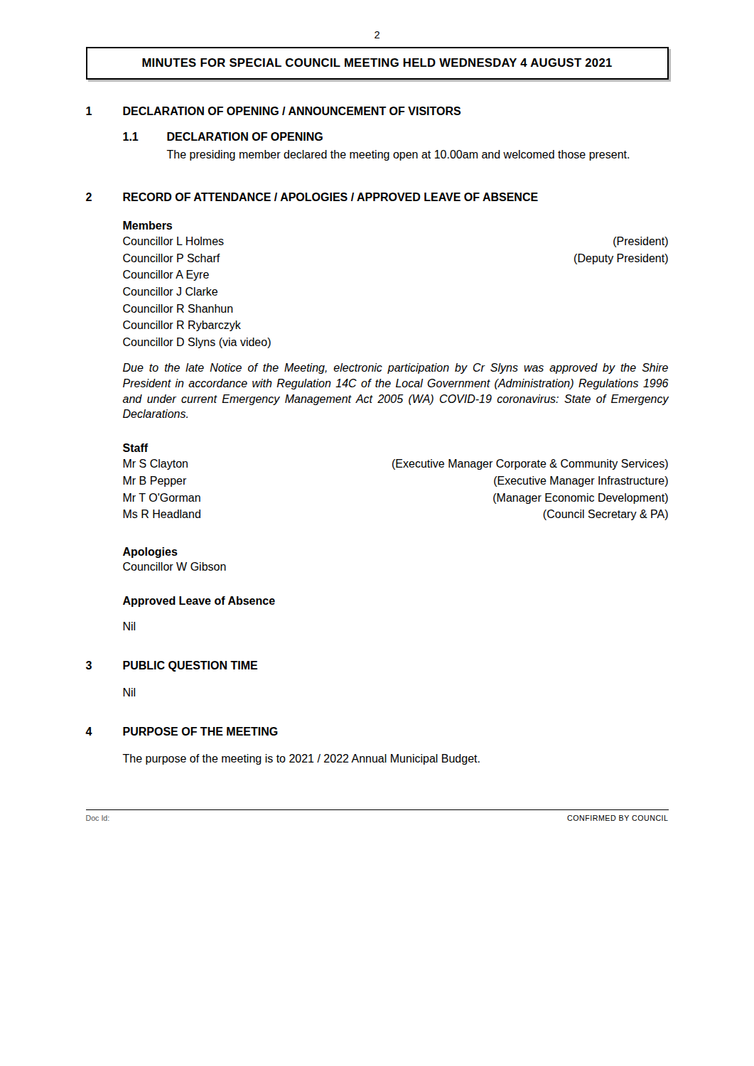2
MINUTES FOR SPECIAL COUNCIL MEETING HELD WEDNESDAY 4 AUGUST 2021
1
DECLARATION OF OPENING / ANNOUNCEMENT OF VISITORS
1.1
DECLARATION OF OPENING
The presiding member declared the meeting open at 10.00am and welcomed those present.
2
RECORD OF ATTENDANCE / APOLOGIES / APPROVED LEAVE OF ABSENCE
Members
| Councillor L Holmes | (President) |
| Councillor P Scharf | (Deputy President) |
| Councillor A Eyre | |
| Councillor J Clarke | |
| Councillor R Shanhun | |
| Councillor R Rybarczyk | |
| Councillor D Slyns (via video) | |
Due to the late Notice of the Meeting, electronic participation by Cr Slyns was approved by the Shire President in accordance with Regulation 14C of the Local Government (Administration) Regulations 1996 and under current Emergency Management Act 2005 (WA) COVID-19 coronavirus: State of Emergency Declarations.
Staff
| Mr S Clayton | (Executive Manager Corporate & Community Services) |
| Mr B Pepper | (Executive Manager Infrastructure) |
| Mr T O'Gorman | (Manager Economic Development) |
| Ms R Headland | (Council Secretary & PA) |
Apologies
Councillor W Gibson
Approved Leave of Absence
Nil
3
PUBLIC QUESTION TIME
Nil
4
PURPOSE OF THE MEETING
The purpose of the meeting is to 2021 / 2022 Annual Municipal Budget.
Doc Id:
CONFIRMED BY COUNCIL